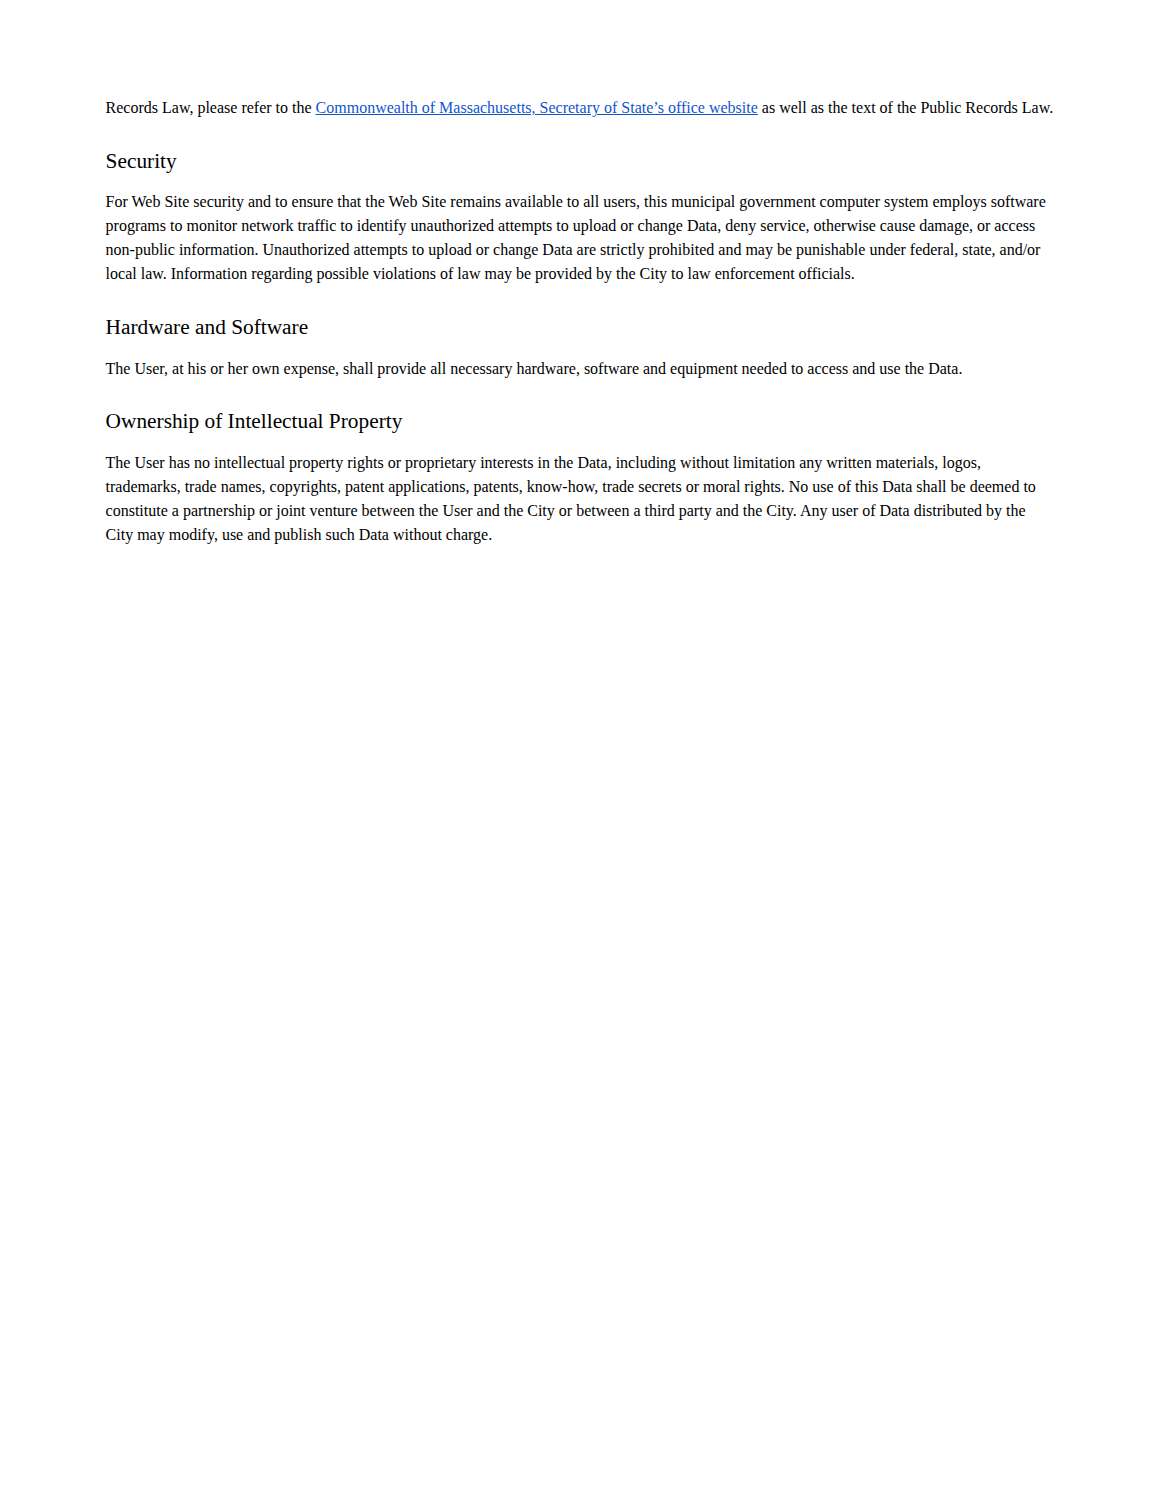Records Law, please refer to the Commonwealth of Massachusetts, Secretary of State’s office website as well as the text of the Public Records Law.
Security
For Web Site security and to ensure that the Web Site remains available to all users, this municipal government computer system employs software programs to monitor network traffic to identify unauthorized attempts to upload or change Data, deny service, otherwise cause damage, or access non-public information. Unauthorized attempts to upload or change Data are strictly prohibited and may be punishable under federal, state, and/or local law. Information regarding possible violations of law may be provided by the City to law enforcement officials.
Hardware and Software
The User, at his or her own expense, shall provide all necessary hardware, software and equipment needed to access and use the Data.
Ownership of Intellectual Property
The User has no intellectual property rights or proprietary interests in the Data, including without limitation any written materials, logos, trademarks, trade names, copyrights, patent applications, patents, know-how, trade secrets or moral rights. No use of this Data shall be deemed to constitute a partnership or joint venture between the User and the City or between a third party and the City. Any user of Data distributed by the City may modify, use and publish such Data without charge.